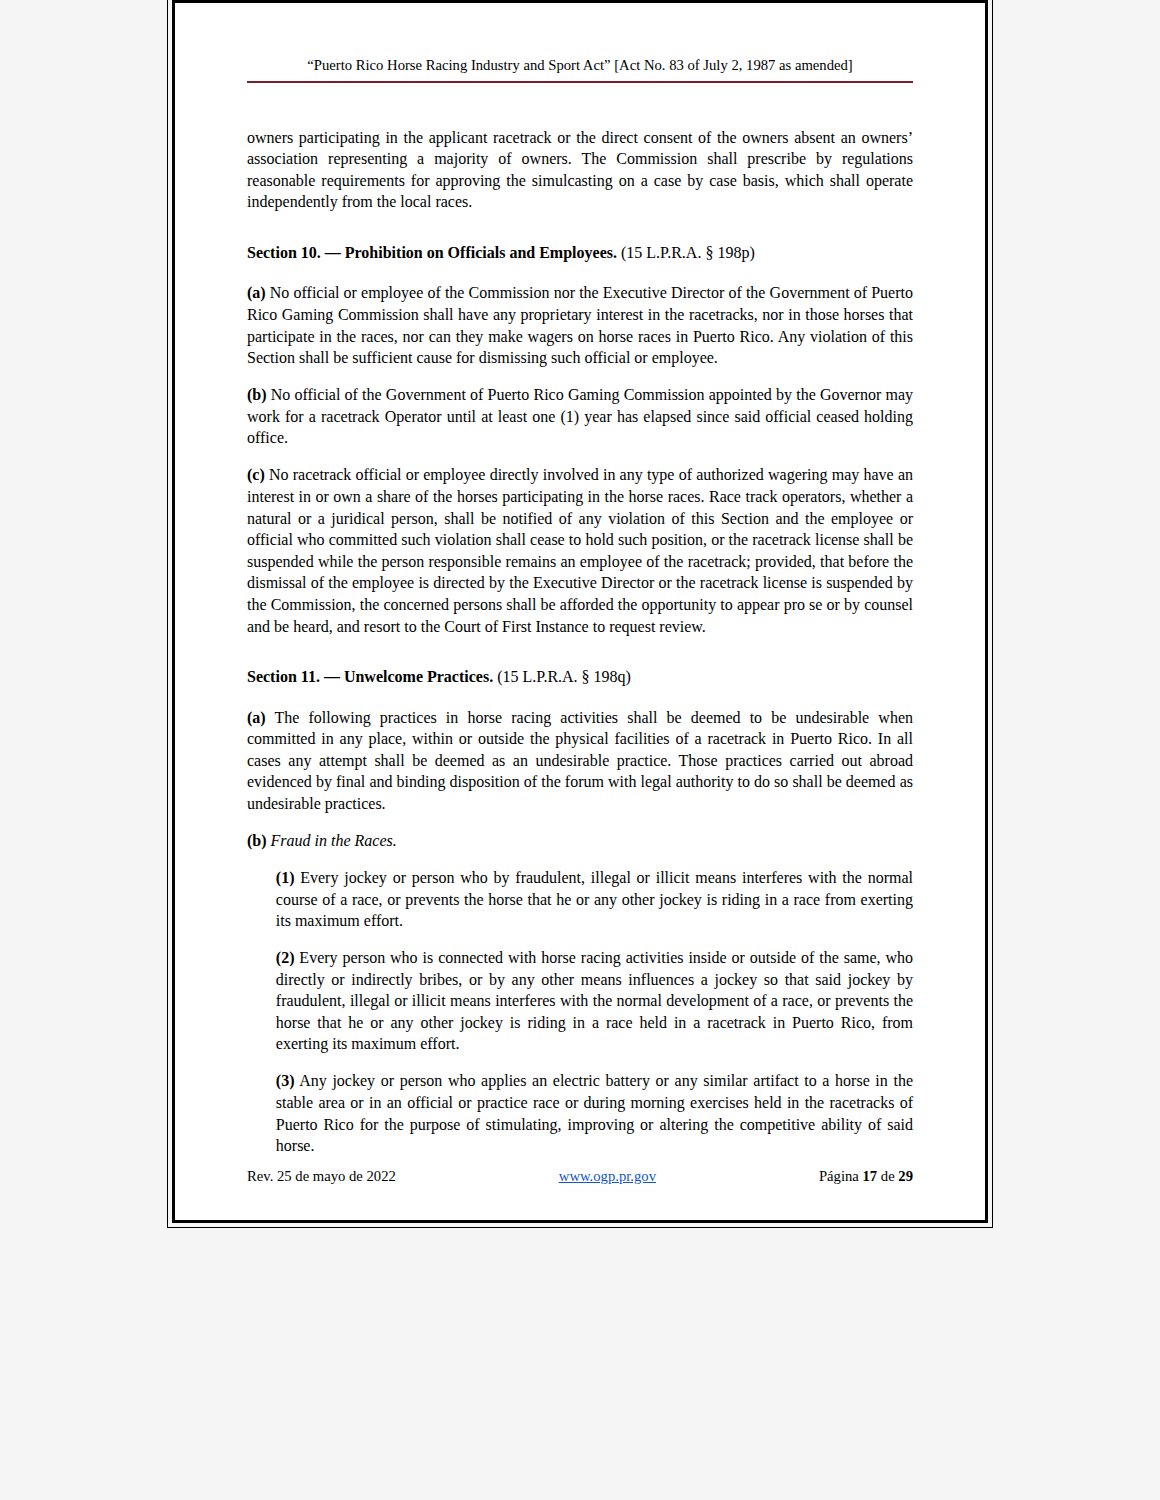“Puerto Rico Horse Racing Industry and Sport Act” [Act No. 83 of July 2, 1987 as amended]
owners participating in the applicant racetrack or the direct consent of the owners absent an owners’ association representing a majority of owners. The Commission shall prescribe by regulations reasonable requirements for approving the simulcasting on a case by case basis, which shall operate independently from the local races.
Section 10. — Prohibition on Officials and Employees. (15 L.P.R.A. § 198p)
(a) No official or employee of the Commission nor the Executive Director of the Government of Puerto Rico Gaming Commission shall have any proprietary interest in the racetracks, nor in those horses that participate in the races, nor can they make wagers on horse races in Puerto Rico. Any violation of this Section shall be sufficient cause for dismissing such official or employee.
(b) No official of the Government of Puerto Rico Gaming Commission appointed by the Governor may work for a racetrack Operator until at least one (1) year has elapsed since said official ceased holding office.
(c) No racetrack official or employee directly involved in any type of authorized wagering may have an interest in or own a share of the horses participating in the horse races. Race track operators, whether a natural or a juridical person, shall be notified of any violation of this Section and the employee or official who committed such violation shall cease to hold such position, or the racetrack license shall be suspended while the person responsible remains an employee of the racetrack; provided, that before the dismissal of the employee is directed by the Executive Director or the racetrack license is suspended by the Commission, the concerned persons shall be afforded the opportunity to appear pro se or by counsel and be heard, and resort to the Court of First Instance to request review.
Section 11. — Unwelcome Practices. (15 L.P.R.A. § 198q)
(a) The following practices in horse racing activities shall be deemed to be undesirable when committed in any place, within or outside the physical facilities of a racetrack in Puerto Rico. In all cases any attempt shall be deemed as an undesirable practice. Those practices carried out abroad evidenced by final and binding disposition of the forum with legal authority to do so shall be deemed as undesirable practices.
(b) Fraud in the Races.
(1) Every jockey or person who by fraudulent, illegal or illicit means interferes with the normal course of a race, or prevents the horse that he or any other jockey is riding in a race from exerting its maximum effort.
(2) Every person who is connected with horse racing activities inside or outside of the same, who directly or indirectly bribes, or by any other means influences a jockey so that said jockey by fraudulent, illegal or illicit means interferes with the normal development of a race, or prevents the horse that he or any other jockey is riding in a race held in a racetrack in Puerto Rico, from exerting its maximum effort.
(3) Any jockey or person who applies an electric battery or any similar artifact to a horse in the stable area or in an official or practice race or during morning exercises held in the racetracks of Puerto Rico for the purpose of stimulating, improving or altering the competitive ability of said horse.
Rev. 25 de mayo de 2022 www.ogp.pr.gov Página 17 de 29